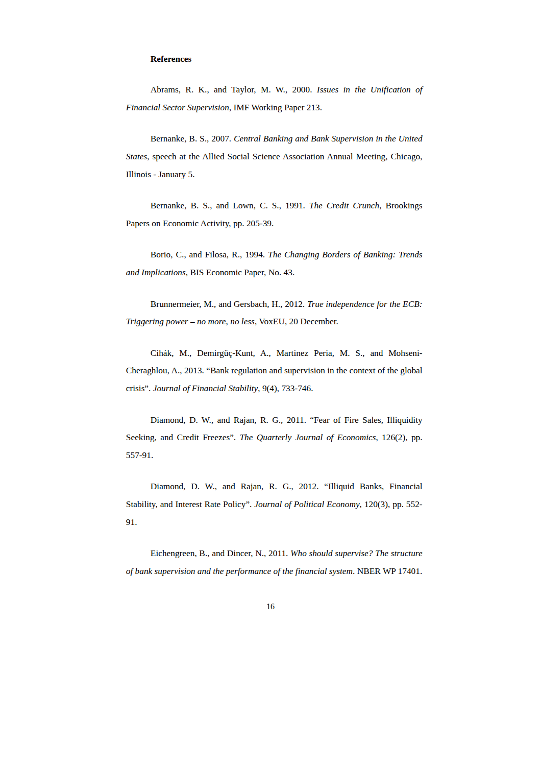References
Abrams, R. K., and Taylor, M. W., 2000. Issues in the Unification of Financial Sector Supervision, IMF Working Paper 213.
Bernanke, B. S., 2007. Central Banking and Bank Supervision in the United States, speech at the Allied Social Science Association Annual Meeting, Chicago, Illinois - January 5.
Bernanke, B. S., and Lown, C. S., 1991. The Credit Crunch, Brookings Papers on Economic Activity, pp. 205-39.
Borio, C., and Filosa, R., 1994. The Changing Borders of Banking: Trends and Implications, BIS Economic Paper, No. 43.
Brunnermeier, M., and Gersbach, H., 2012. True independence for the ECB: Triggering power – no more, no less, VoxEU, 20 December.
Cihák, M., Demirgüç-Kunt, A., Martinez Peria, M. S., and Mohseni-Cheraghlou, A., 2013. “Bank regulation and supervision in the context of the global crisis”. Journal of Financial Stability, 9(4), 733-746.
Diamond, D. W., and Rajan, R. G., 2011. “Fear of Fire Sales, Illiquidity Seeking, and Credit Freezes”. The Quarterly Journal of Economics, 126(2), pp. 557-91.
Diamond, D. W., and Rajan, R. G., 2012. “Illiquid Banks, Financial Stability, and Interest Rate Policy”. Journal of Political Economy, 120(3), pp. 552-91.
Eichengreen, B., and Dincer, N., 2011. Who should supervise? The structure of bank supervision and the performance of the financial system. NBER WP 17401.
16